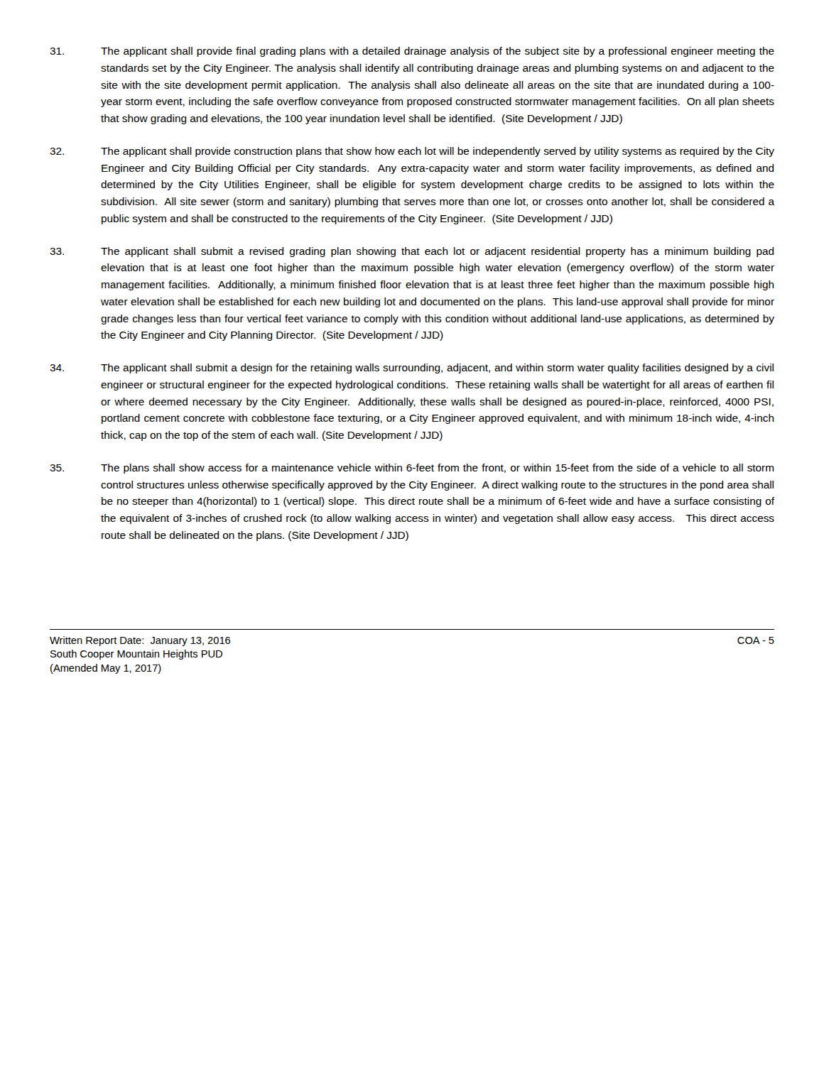31. The applicant shall provide final grading plans with a detailed drainage analysis of the subject site by a professional engineer meeting the standards set by the City Engineer. The analysis shall identify all contributing drainage areas and plumbing systems on and adjacent to the site with the site development permit application. The analysis shall also delineate all areas on the site that are inundated during a 100-year storm event, including the safe overflow conveyance from proposed constructed stormwater management facilities. On all plan sheets that show grading and elevations, the 100 year inundation level shall be identified. (Site Development / JJD)
32. The applicant shall provide construction plans that show how each lot will be independently served by utility systems as required by the City Engineer and City Building Official per City standards. Any extra-capacity water and storm water facility improvements, as defined and determined by the City Utilities Engineer, shall be eligible for system development charge credits to be assigned to lots within the subdivision. All site sewer (storm and sanitary) plumbing that serves more than one lot, or crosses onto another lot, shall be considered a public system and shall be constructed to the requirements of the City Engineer. (Site Development / JJD)
33. The applicant shall submit a revised grading plan showing that each lot or adjacent residential property has a minimum building pad elevation that is at least one foot higher than the maximum possible high water elevation (emergency overflow) of the storm water management facilities. Additionally, a minimum finished floor elevation that is at least three feet higher than the maximum possible high water elevation shall be established for each new building lot and documented on the plans. This land-use approval shall provide for minor grade changes less than four vertical feet variance to comply with this condition without additional land-use applications, as determined by the City Engineer and City Planning Director. (Site Development / JJD)
34. The applicant shall submit a design for the retaining walls surrounding, adjacent, and within storm water quality facilities designed by a civil engineer or structural engineer for the expected hydrological conditions. These retaining walls shall be watertight for all areas of earthen fil or where deemed necessary by the City Engineer. Additionally, these walls shall be designed as poured-in-place, reinforced, 4000 PSI, portland cement concrete with cobblestone face texturing, or a City Engineer approved equivalent, and with minimum 18-inch wide, 4-inch thick, cap on the top of the stem of each wall. (Site Development / JJD)
35. The plans shall show access for a maintenance vehicle within 6-feet from the front, or within 15-feet from the side of a vehicle to all storm control structures unless otherwise specifically approved by the City Engineer. A direct walking route to the structures in the pond area shall be no steeper than 4(horizontal) to 1 (vertical) slope. This direct route shall be a minimum of 6-feet wide and have a surface consisting of the equivalent of 3-inches of crushed rock (to allow walking access in winter) and vegetation shall allow easy access. This direct access route shall be delineated on the plans. (Site Development / JJD)
Written Report Date: January 13, 2016
South Cooper Mountain Heights PUD
(Amended May 1, 2017) COA - 5